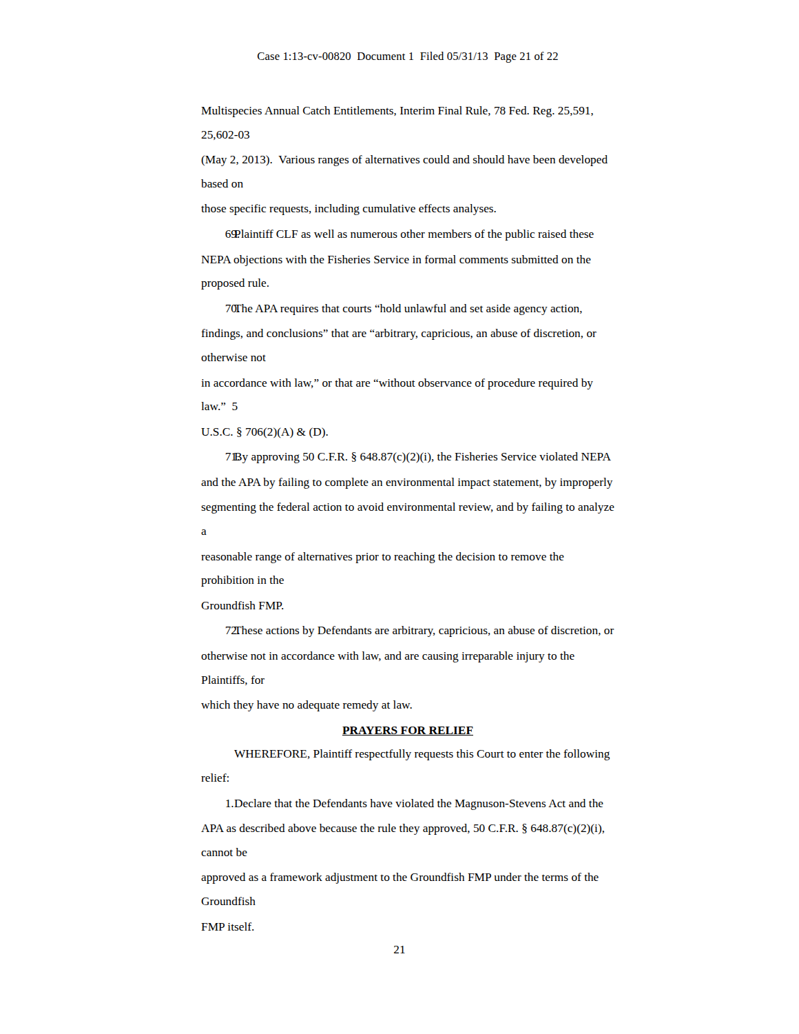Case 1:13-cv-00820 Document 1 Filed 05/31/13 Page 21 of 22
Multispecies Annual Catch Entitlements, Interim Final Rule, 78 Fed. Reg. 25,591, 25,602-03
(May 2, 2013). Various ranges of alternatives could and should have been developed based on
those specific requests, including cumulative effects analyses.
69. Plaintiff CLF as well as numerous other members of the public raised these
NEPA objections with the Fisheries Service in formal comments submitted on the proposed rule.
70. The APA requires that courts “hold unlawful and set aside agency action,
findings, and conclusions” that are “arbitrary, capricious, an abuse of discretion, or otherwise not
in accordance with law,” or that are “without observance of procedure required by law.” 5
U.S.C. § 706(2)(A) & (D).
71. By approving 50 C.F.R. § 648.87(c)(2)(i), the Fisheries Service violated NEPA
and the APA by failing to complete an environmental impact statement, by improperly
segmenting the federal action to avoid environmental review, and by failing to analyze a
reasonable range of alternatives prior to reaching the decision to remove the prohibition in the
Groundfish FMP.
72. These actions by Defendants are arbitrary, capricious, an abuse of discretion, or
otherwise not in accordance with law, and are causing irreparable injury to the Plaintiffs, for
which they have no adequate remedy at law.
PRAYERS FOR RELIEF
WHEREFORE, Plaintiff respectfully requests this Court to enter the following relief:
1. Declare that the Defendants have violated the Magnuson-Stevens Act and the
APA as described above because the rule they approved, 50 C.F.R. § 648.87(c)(2)(i), cannot be
approved as a framework adjustment to the Groundfish FMP under the terms of the Groundfish
FMP itself.
21